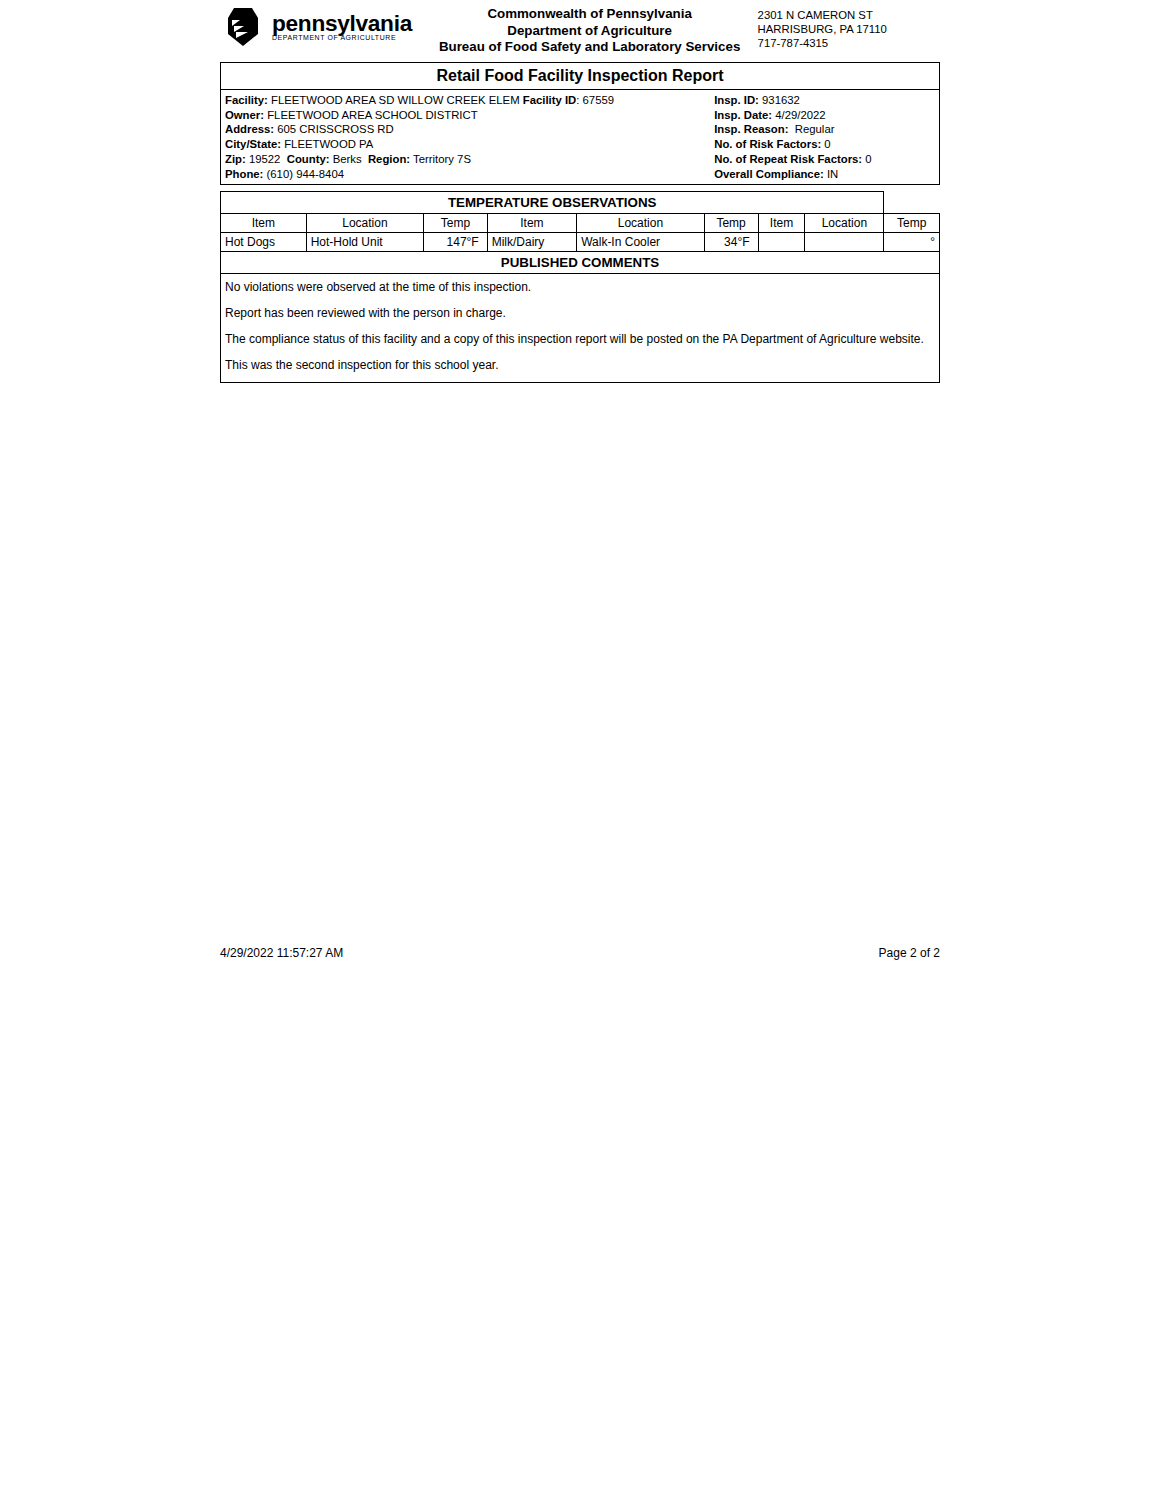pennsylvania
DEPARTMENT OF AGRICULTURE
Commonwealth of Pennsylvania
Department of Agriculture
Bureau of Food Safety and Laboratory Services
2301 N CAMERON ST
HARRISBURG, PA 17110
717-787-4315
Retail Food Facility Inspection Report
Facility: FLEETWOOD AREA SD WILLOW CREEK ELEM Facility ID: 67559
Owner: FLEETWOOD AREA SCHOOL DISTRICT
Address: 605 CRISSCROSS RD
City/State: FLEETWOOD PA
Zip: 19522 County: Berks Region: Territory 7S
Phone: (610) 944-8404
Insp. ID: 931632
Insp. Date: 4/29/2022
Insp. Reason: Regular
No. of Risk Factors: 0
No. of Repeat Risk Factors: 0
Overall Compliance: IN
| TEMPERATURE OBSERVATIONS |
| Item | Location | Temp | Item | Location | Temp | Item | Location | Temp |
| Hot Dogs | Hot-Hold Unit | 147°F | | Milk/Dairy | Walk-In Cooler | 34°F | | | | ° |
PUBLISHED COMMENTS
No violations were observed at the time of this inspection.
Report has been reviewed with the person in charge.
The compliance status of this facility and a copy of this inspection report will be posted on the PA Department of Agriculture website.
This was the second inspection for this school year.
4/29/2022 11:57:27 AM
Page 2 of 2